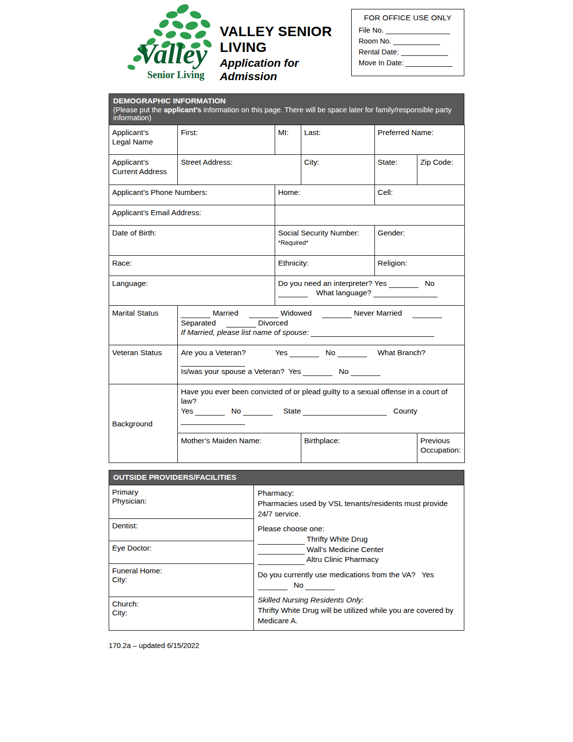Valley Senior Living
VALLEY SENIOR LIVING
Application for Admission
FOR OFFICE USE ONLY
File No.
Room No.
Rental Date:
Move In Date:
DEMOGRAPHIC INFORMATION (Please put the applicant’s information on this page. There will be space later for family/responsible party information)
| Applicant’s Legal Name | First: | MI: | Last: | Preferred Name: |
| Applicant’s Current Address | Street Address: | City: | State: | Zip Code: |
| Applicant’s Phone Numbers: | Home: | Cell: |
| Applicant’s Email Address: | |
| Date of Birth: | Social Security Number: *Required* | Gender: |
| Race: | Ethnicity: | Religion: |
| Language: | Do you need an interpreter? Yes No What language? |
| Marital Status | Married Widowed Never Married Separated Divorced If Married, please list name of spouse: |
| Veteran Status | Are you a Veteran? Yes No What Branch? Is/was your spouse a Veteran? Yes No |
| Background | Have you ever been convicted of or plead guilty to a sexual offense in a court of law? Yes No State County |
| Mother’s Maiden Name: | Birthplace: | Previous Occupation: |
OUTSIDE PROVIDERS/FACILITIES
| Primary Physician: | Pharmacy: Pharmacies used by VSL tenants/residents must provide 24/7 service. Please choose one: Thrifty White Drug Wall’s Medicine Center Altru Clinic Pharmacy Do you currently use medications from the VA? Yes No Skilled Nursing Residents Only: Thrifty White Drug will be utilized while you are covered by Medicare A. |
| Dentist: |
| Eye Doctor: |
| Funeral Home: City: |
| Church: City: |
170.2a – updated 6/15/2022